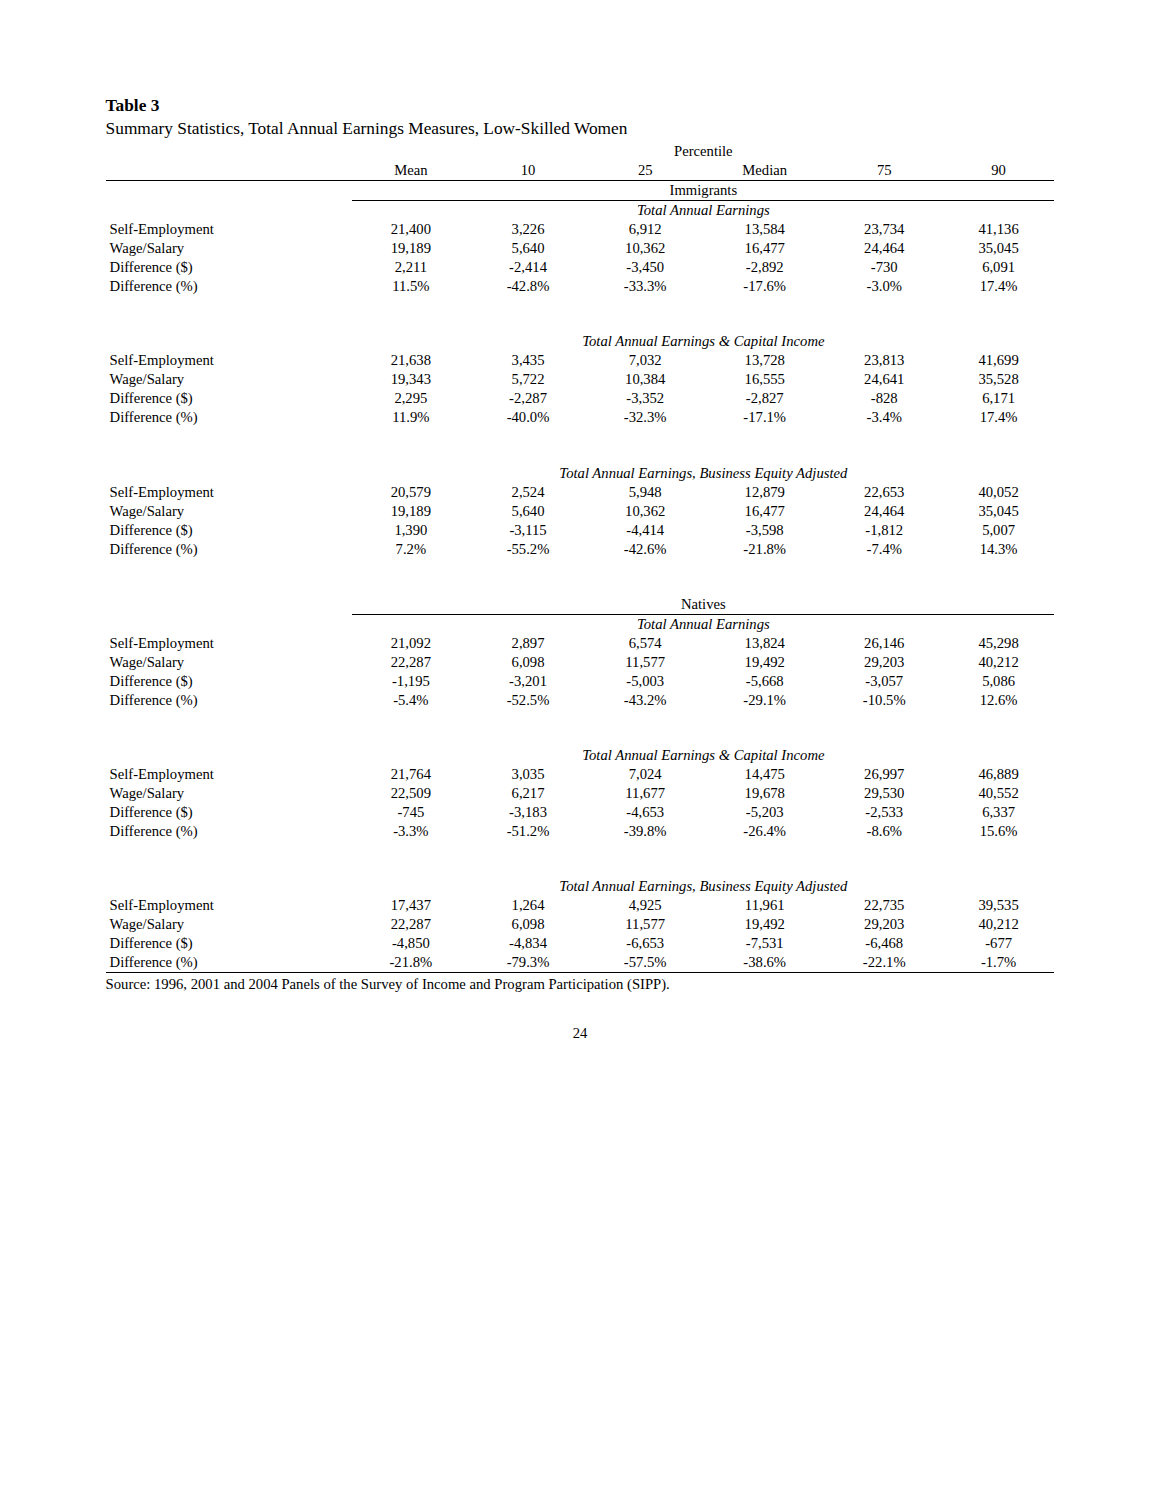Table 3
Summary Statistics, Total Annual Earnings Measures, Low-Skilled Women
| | Percentile |
| | Mean | 10 | 25 | Median | 75 | 90 |
| | Immigrants |
| | Total Annual Earnings |
| Self-Employment | 21,400 | 3,226 | 6,912 | 13,584 | 23,734 | 41,136 |
| Wage/Salary | 19,189 | 5,640 | 10,362 | 16,477 | 24,464 | 35,045 |
| Difference ($) | 2,211 | -2,414 | -3,450 | -2,892 | -730 | 6,091 |
| Difference (%) | 11.5% | -42.8% | -33.3% | -17.6% | -3.0% | 17.4% |
| | Total Annual Earnings & Capital Income |
| Self-Employment | 21,638 | 3,435 | 7,032 | 13,728 | 23,813 | 41,699 |
| Wage/Salary | 19,343 | 5,722 | 10,384 | 16,555 | 24,641 | 35,528 |
| Difference ($) | 2,295 | -2,287 | -3,352 | -2,827 | -828 | 6,171 |
| Difference (%) | 11.9% | -40.0% | -32.3% | -17.1% | -3.4% | 17.4% |
| | Total Annual Earnings, Business Equity Adjusted |
| Self-Employment | 20,579 | 2,524 | 5,948 | 12,879 | 22,653 | 40,052 |
| Wage/Salary | 19,189 | 5,640 | 10,362 | 16,477 | 24,464 | 35,045 |
| Difference ($) | 1,390 | -3,115 | -4,414 | -3,598 | -1,812 | 5,007 |
| Difference (%) | 7.2% | -55.2% | -42.6% | -21.8% | -7.4% | 14.3% |
| | Natives |
| | Total Annual Earnings |
| Self-Employment | 21,092 | 2,897 | 6,574 | 13,824 | 26,146 | 45,298 |
| Wage/Salary | 22,287 | 6,098 | 11,577 | 19,492 | 29,203 | 40,212 |
| Difference ($) | -1,195 | -3,201 | -5,003 | -5,668 | -3,057 | 5,086 |
| Difference (%) | -5.4% | -52.5% | -43.2% | -29.1% | -10.5% | 12.6% |
| | Total Annual Earnings & Capital Income |
| Self-Employment | 21,764 | 3,035 | 7,024 | 14,475 | 26,997 | 46,889 |
| Wage/Salary | 22,509 | 6,217 | 11,677 | 19,678 | 29,530 | 40,552 |
| Difference ($) | -745 | -3,183 | -4,653 | -5,203 | -2,533 | 6,337 |
| Difference (%) | -3.3% | -51.2% | -39.8% | -26.4% | -8.6% | 15.6% |
| | Total Annual Earnings, Business Equity Adjusted |
| Self-Employment | 17,437 | 1,264 | 4,925 | 11,961 | 22,735 | 39,535 |
| Wage/Salary | 22,287 | 6,098 | 11,577 | 19,492 | 29,203 | 40,212 |
| Difference ($) | -4,850 | -4,834 | -6,653 | -7,531 | -6,468 | -677 |
| Difference (%) | -21.8% | -79.3% | -57.5% | -38.6% | -22.1% | -1.7% |
Source: 1996, 2001 and 2004 Panels of the Survey of Income and Program Participation (SIPP).
24